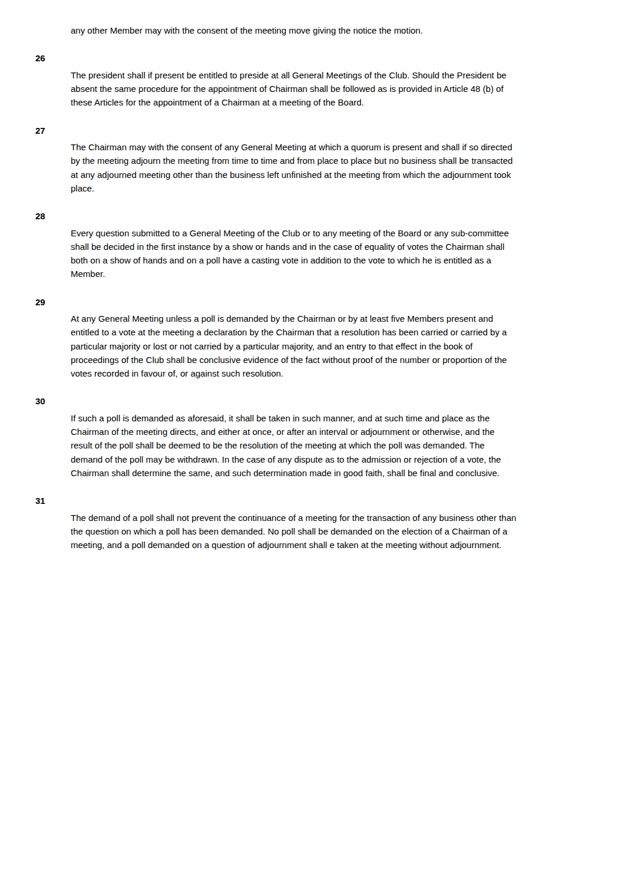any other Member may with the consent of the meeting move giving the notice the motion.
26
The president shall if present be entitled to preside at all General Meetings of the Club. Should the President be absent the same procedure for the appointment of Chairman shall be followed as is provided in Article 48 (b) of these Articles for the appointment of a Chairman at a meeting of the Board.
27
The Chairman may with the consent of any General Meeting at which a quorum is present and shall if so directed by the meeting adjourn the meeting from time to time and from place to place but no business shall be transacted at any adjourned meeting other than the business left unfinished at the meeting from which the adjournment took place.
28
Every question submitted to a General Meeting of the Club or to any meeting of the Board or any sub-committee shall be decided in the first instance by a show or hands and in the case of equality of votes the Chairman shall both on a show of hands and on a poll have a casting vote in addition to the vote to which he is entitled as a Member.
29
At any General Meeting unless a poll is demanded by the Chairman or by at least five Members present and entitled to a vote at the meeting a declaration by the Chairman that a resolution has been carried or carried by a particular majority or lost or not carried by a particular majority, and an entry to that effect in the book of proceedings of the Club shall be conclusive evidence of the fact without proof of the number or proportion of the votes recorded in favour of, or against such resolution.
30
If such a poll is demanded as aforesaid, it shall be taken in such manner, and at such time and place as the Chairman of the meeting directs, and either at once, or after an interval or adjournment or otherwise, and the result of the poll shall be deemed to be the resolution of the meeting at which the poll was demanded. The demand of the poll may be withdrawn. In the case of any dispute as to the admission or rejection of a vote, the Chairman shall determine the same, and such determination made in good faith, shall be final and conclusive.
31
The demand of a poll shall not prevent the continuance of a meeting for the transaction of any business other than the question on which a poll has been demanded. No poll shall be demanded on the election of a Chairman of a meeting, and a poll demanded on a question of adjournment shall e taken at the meeting without adjournment.